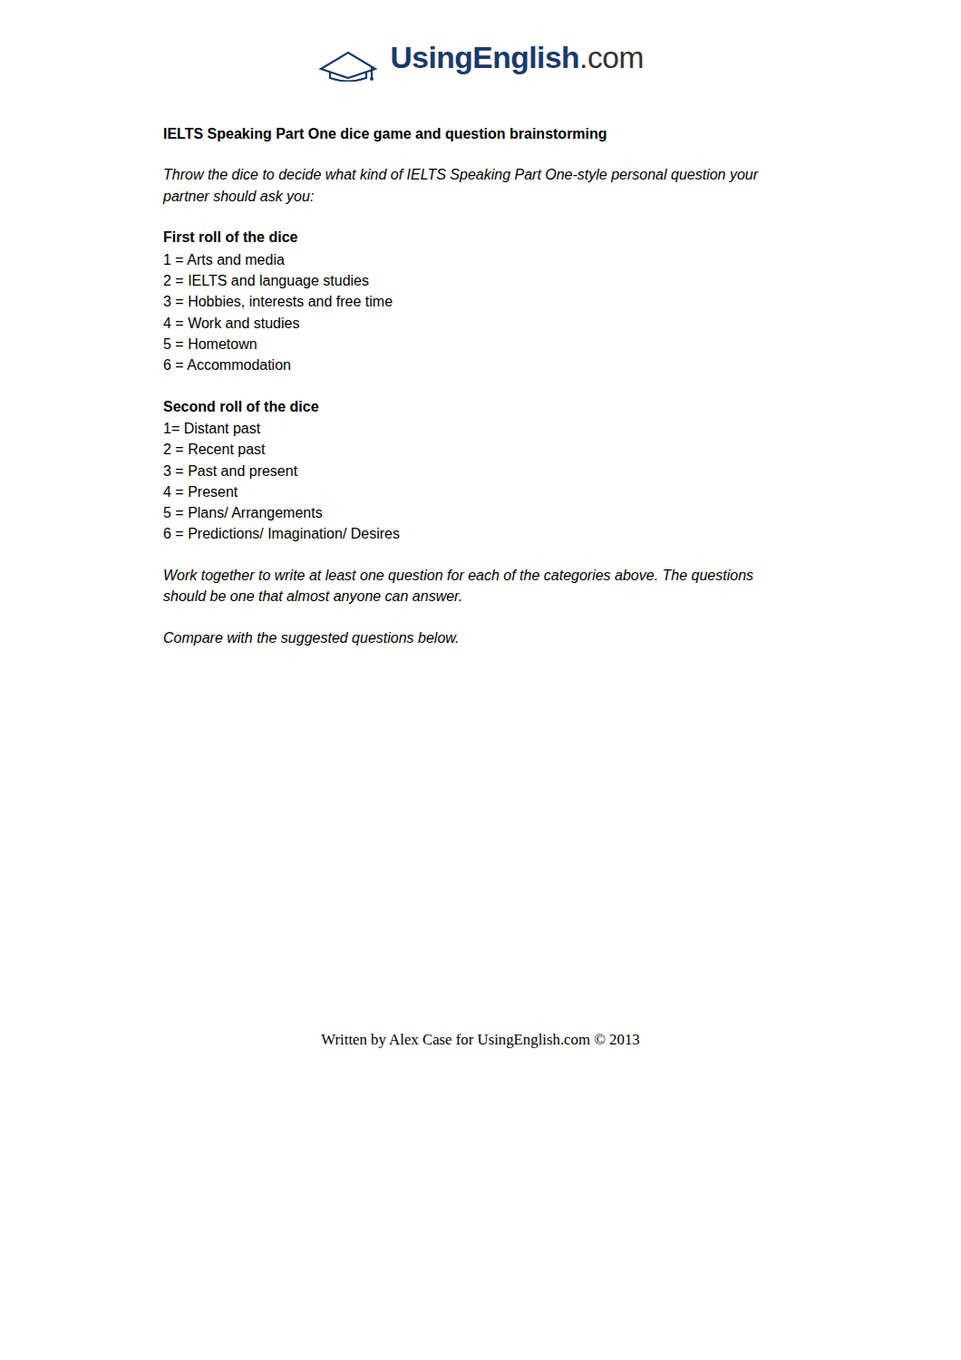Using English.com
IELTS Speaking Part One dice game and question brainstorming
Throw the dice to decide what kind of IELTS Speaking Part One-style personal question your partner should ask you:
First roll of the dice
1 = Arts and media
2 = IELTS and language studies
3 = Hobbies, interests and free time
4 = Work and studies
5 = Hometown
6 = Accommodation
Second roll of the dice
1= Distant past
2 = Recent past
3 = Past and present
4 = Present
5 = Plans/ Arrangements
6 = Predictions/ Imagination/ Desires
Work together to write at least one question for each of the categories above. The questions should be one that almost anyone can answer.
Compare with the suggested questions below.
Written by Alex Case for UsingEnglish.com © 2013